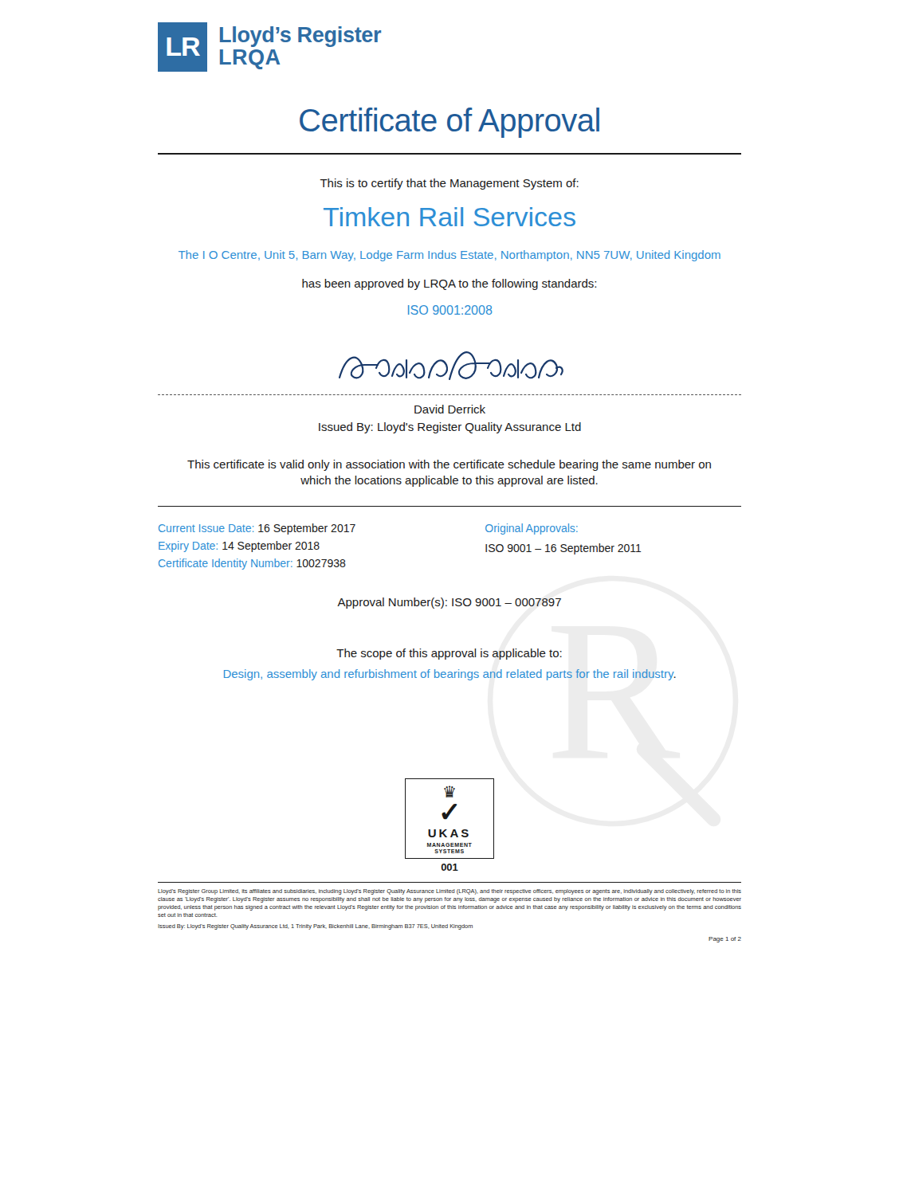R
LR
Lloyd’s Register
LRQA
Certificate of Approval
This is to certify that the Management System of:
Timken Rail Services
The I O Centre, Unit 5, Barn Way, Lodge Farm Indus Estate, Northampton, NN5 7UW, United Kingdom
has been approved by LRQA to the following standards:
ISO 9001:2008
David Derrick
Issued By: Lloyd's Register Quality Assurance Ltd
This certificate is valid only in association with the certificate schedule bearing the same number on which the locations applicable to this approval are listed.
Current Issue Date: 16 September 2017
Expiry Date: 14 September 2018
Certificate Identity Number: 10027938
Original Approvals:
ISO 9001 – 16 September 2011
Approval Number(s): ISO 9001 – 0007897
The scope of this approval is applicable to:
Design, assembly and refurbishment of bearings and related parts for the rail industry.
♛
✓
UKAS
MANAGEMENT
SYSTEMS
001
Lloyd's Register Group Limited, its affiliates and subsidiaries, including Lloyd's Register Quality Assurance Limited (LRQA), and their respective officers, employees or agents are, individually and collectively, referred to in this clause as 'Lloyd's Register'. Lloyd's Register assumes no responsibility and shall not be liable to any person for any loss, damage or expense caused by reliance on the information or advice in this document or howsoever provided, unless that person has signed a contract with the relevant Lloyd's Register entity for the provision of this information or advice and in that case any responsibility or liability is exclusively on the terms and conditions set out in that contract.
Issued By: Lloyd's Register Quality Assurance Ltd, 1 Trinity Park, Bickenhill Lane, Birmingham B37 7ES, United Kingdom
Page 1 of 2